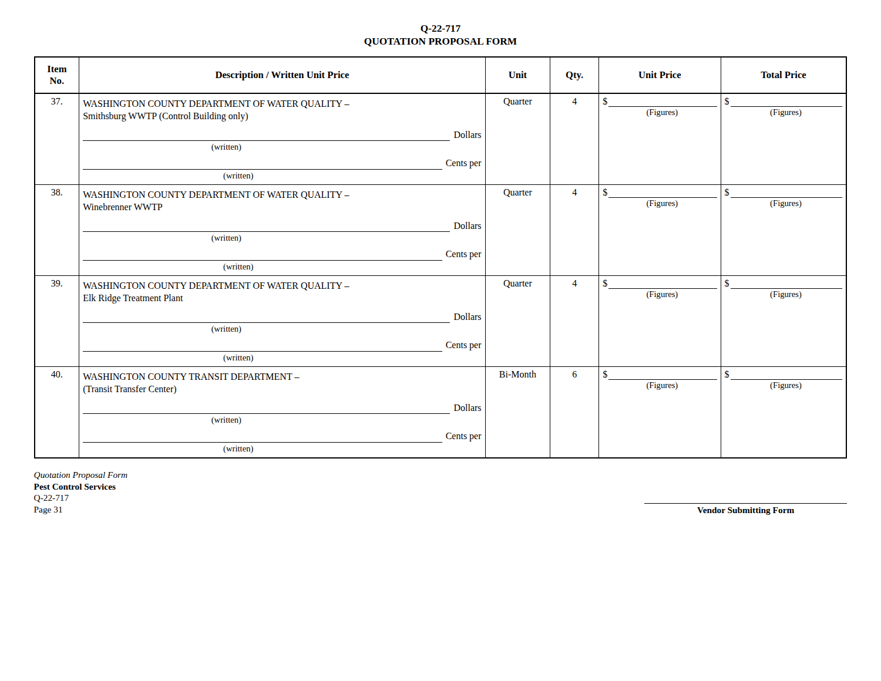Q-22-717
QUOTATION PROPOSAL FORM
| Item No. | Description / Written Unit Price | Unit | Qty. | Unit Price | Total Price |
| --- | --- | --- | --- | --- | --- |
| 37. | WASHINGTON COUNTY DEPARTMENT OF WATER QUALITY – Smithsburg WWTP (Control Building only) Dollars (written) Cents per (written) | Quarter | 4 | $ (Figures) | $ (Figures) |
| 38. | WASHINGTON COUNTY DEPARTMENT OF WATER QUALITY – Winebrenner WWTP Dollars (written) Cents per (written) | Quarter | 4 | $ (Figures) | $ (Figures) |
| 39. | WASHINGTON COUNTY DEPARTMENT OF WATER QUALITY – Elk Ridge Treatment Plant Dollars (written) Cents per (written) | Quarter | 4 | $ (Figures) | $ (Figures) |
| 40. | WASHINGTON COUNTY TRANSIT DEPARTMENT – (Transit Transfer Center) Dollars (written) Cents per (written) | Bi-Month | 6 | $ (Figures) | $ (Figures) |
Quotation Proposal Form
Pest Control Services
Q-22-717
Page 31
Vendor Submitting Form